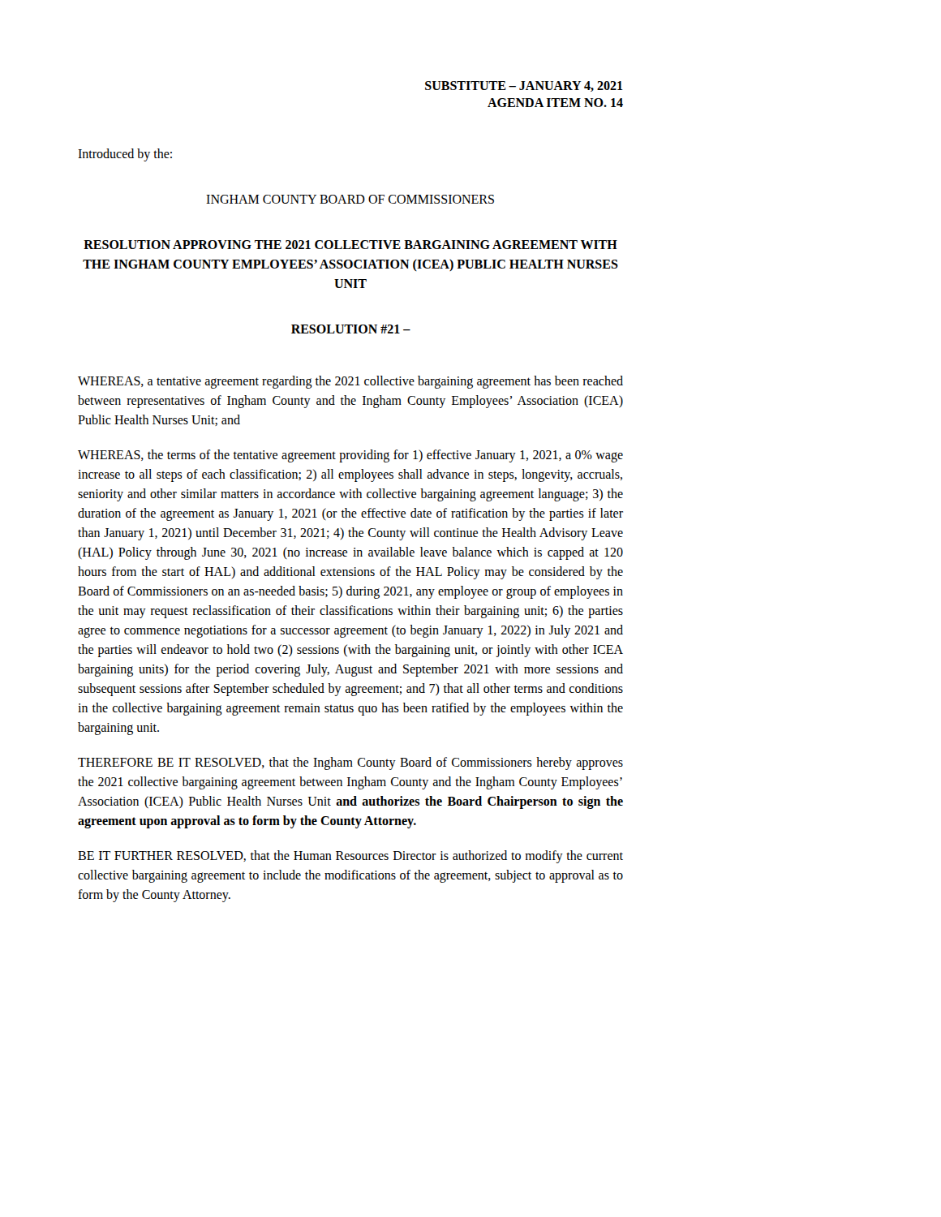SUBSTITUTE – JANUARY 4, 2021
AGENDA ITEM NO. 14
Introduced by the:
INGHAM COUNTY BOARD OF COMMISSIONERS
RESOLUTION APPROVING THE 2021 COLLECTIVE BARGAINING AGREEMENT WITH THE INGHAM COUNTY EMPLOYEES’ ASSOCIATION (ICEA) PUBLIC HEALTH NURSES UNIT
RESOLUTION #21 –
WHEREAS, a tentative agreement regarding the 2021 collective bargaining agreement has been reached between representatives of Ingham County and the Ingham County Employees’ Association (ICEA) Public Health Nurses Unit; and
WHEREAS, the terms of the tentative agreement providing for 1) effective January 1, 2021, a 0% wage increase to all steps of each classification; 2) all employees shall advance in steps, longevity, accruals, seniority and other similar matters in accordance with collective bargaining agreement language; 3) the duration of the agreement as January 1, 2021 (or the effective date of ratification by the parties if later than January 1, 2021) until December 31, 2021; 4) the County will continue the Health Advisory Leave (HAL) Policy through June 30, 2021 (no increase in available leave balance which is capped at 120 hours from the start of HAL) and additional extensions of the HAL Policy may be considered by the Board of Commissioners on an as-needed basis; 5) during 2021, any employee or group of employees in the unit may request reclassification of their classifications within their bargaining unit; 6) the parties agree to commence negotiations for a successor agreement (to begin January 1, 2022) in July 2021 and the parties will endeavor to hold two (2) sessions (with the bargaining unit, or jointly with other ICEA bargaining units) for the period covering July, August and September 2021 with more sessions and subsequent sessions after September scheduled by agreement; and 7) that all other terms and conditions in the collective bargaining agreement remain status quo has been ratified by the employees within the bargaining unit.
THEREFORE BE IT RESOLVED, that the Ingham County Board of Commissioners hereby approves the 2021 collective bargaining agreement between Ingham County and the Ingham County Employees’ Association (ICEA) Public Health Nurses Unit and authorizes the Board Chairperson to sign the agreement upon approval as to form by the County Attorney.
BE IT FURTHER RESOLVED, that the Human Resources Director is authorized to modify the current collective bargaining agreement to include the modifications of the agreement, subject to approval as to form by the County Attorney.